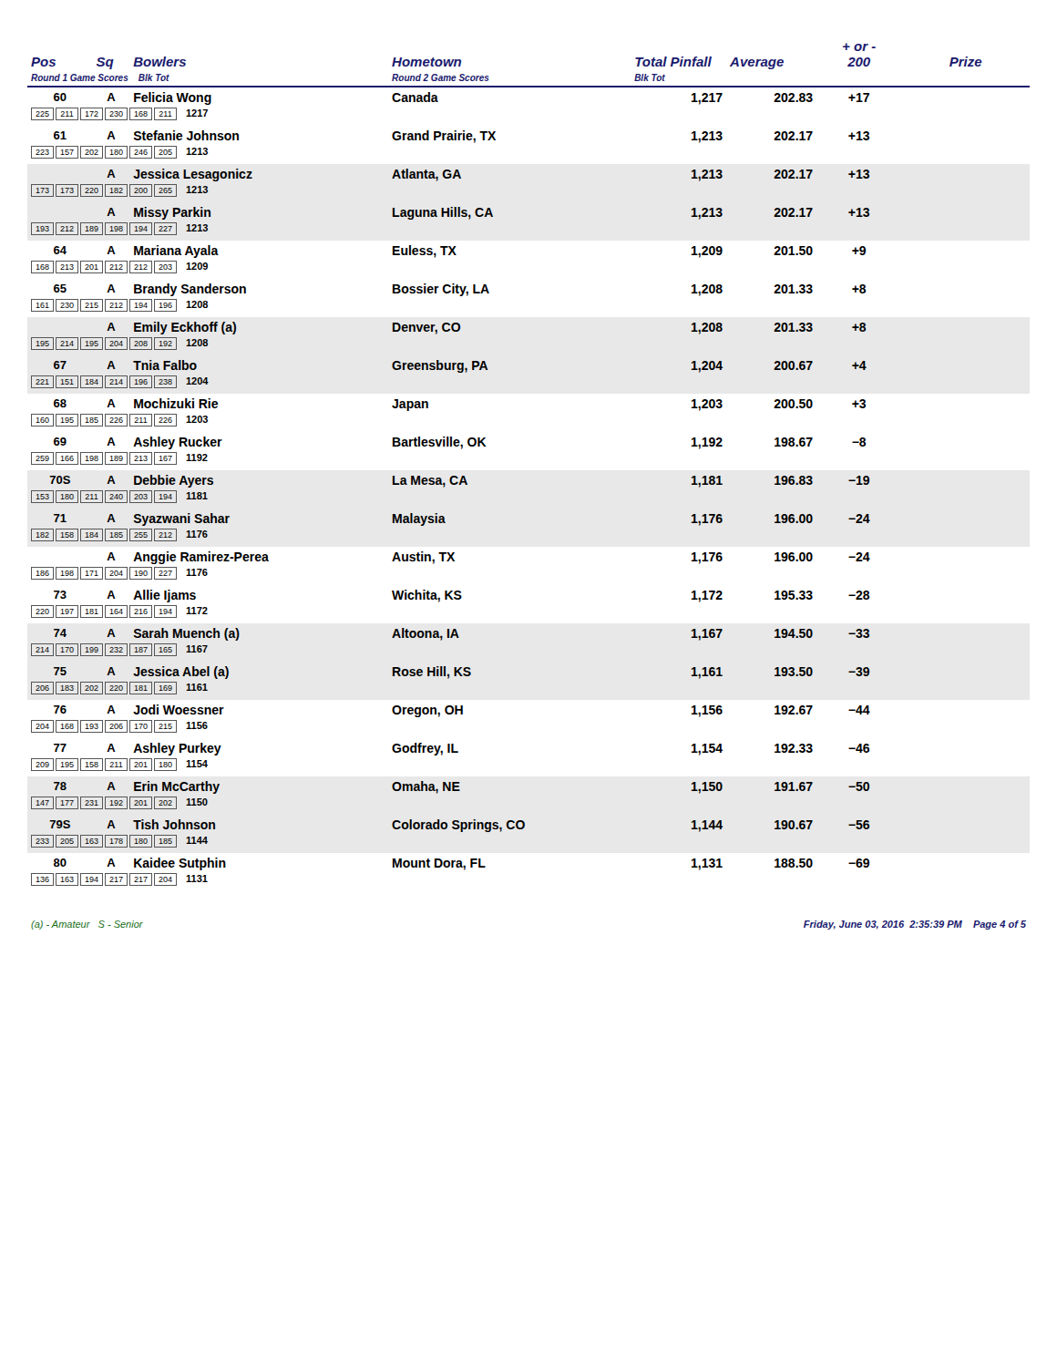| Pos | Sq | Bowlers | Hometown | Total Pinfall | Average | + or - 200 | Prize |
| --- | --- | --- | --- | --- | --- | --- | --- |
| Round 1 Game Scores Blk Tot | Round 2 Game Scores | Blk Tot | | | |
| 60 | A | Felicia Wong | Canada | 1,217 | 202.83 | +17 | |
| 225 211 172 230 168 211 1217 | |
| 61 | A | Stefanie Johnson | Grand Prairie, TX | 1,213 | 202.17 | +13 | |
| 223 157 202 180 246 205 1213 | |
| | A | Jessica Lesagonicz | Atlanta, GA | 1,213 | 202.17 | +13 | |
| 173 173 220 182 200 265 1213 | |
| | A | Missy Parkin | Laguna Hills, CA | 1,213 | 202.17 | +13 | |
| 193 212 189 198 194 227 1213 | |
| 64 | A | Mariana Ayala | Euless, TX | 1,209 | 201.50 | +9 | |
| 168 213 201 212 212 203 1209 | |
| 65 | A | Brandy Sanderson | Bossier City, LA | 1,208 | 201.33 | +8 | |
| 161 230 215 212 194 196 1208 | |
| | A | Emily Eckhoff (a) | Denver, CO | 1,208 | 201.33 | +8 | |
| 195 214 195 204 208 192 1208 | |
| 67 | A | Tnia Falbo | Greensburg, PA | 1,204 | 200.67 | +4 | |
| 221 151 184 214 196 238 1204 | |
| 68 | A | Mochizuki Rie | Japan | 1,203 | 200.50 | +3 | |
| 160 195 185 226 211 226 1203 | |
| 69 | A | Ashley Rucker | Bartlesville, OK | 1,192 | 198.67 | −8 | |
| 259 166 198 189 213 167 1192 | |
| 70S | A | Debbie Ayers | La Mesa, CA | 1,181 | 196.83 | −19 | |
| 153 180 211 240 203 194 1181 | |
| 71 | A | Syazwani Sahar | Malaysia | 1,176 | 196.00 | −24 | |
| 182 158 184 185 255 212 1176 | |
| | A | Anggie Ramirez-Perea | Austin, TX | 1,176 | 196.00 | −24 | |
| 186 198 171 204 190 227 1176 | |
| 73 | A | Allie Ijams | Wichita, KS | 1,172 | 195.33 | −28 | |
| 220 197 181 164 216 194 1172 | |
| 74 | A | Sarah Muench (a) | Altoona, IA | 1,167 | 194.50 | −33 | |
| 214 170 199 232 187 165 1167 | |
| 75 | A | Jessica Abel (a) | Rose Hill, KS | 1,161 | 193.50 | −39 | |
| 206 183 202 220 181 169 1161 | |
| 76 | A | Jodi Woessner | Oregon, OH | 1,156 | 192.67 | −44 | |
| 204 168 193 206 170 215 1156 | |
| 77 | A | Ashley Purkey | Godfrey, IL | 1,154 | 192.33 | −46 | |
| 209 195 158 211 201 180 1154 | |
| 78 | A | Erin McCarthy | Omaha, NE | 1,150 | 191.67 | −50 | |
| 147 177 231 192 201 202 1150 | |
| 79S | A | Tish Johnson | Colorado Springs, CO | 1,144 | 190.67 | −56 | |
| 233 205 163 178 180 185 1144 | |
| 80 | A | Kaidee Sutphin | Mount Dora, FL | 1,131 | 188.50 | −69 | |
| 136 163 194 217 217 204 1131 | |
| (a) - Amateur S - Senior | Friday, June 03, 2016 2:35:39 PM Page 4 of 5 |